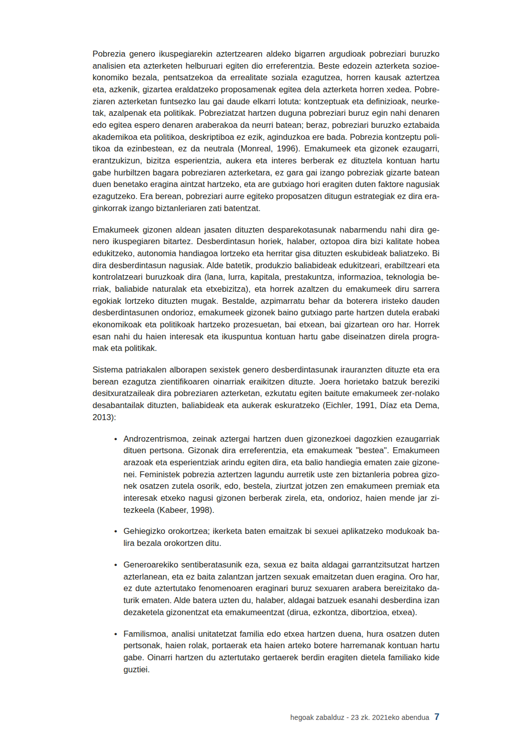Pobrezia genero ikuspegiarekin aztertzearen aldeko bigarren argudioak pobreziari buruzko analisien eta azterketen helburuari egiten dio erreferentzia. Beste edozein azterketa sozioekonomiko bezala, pentsatzekoa da errealitate soziala ezagutzea, horren kausak aztertzea eta, azkenik, gizartea eraldatzeko proposamenak egitea dela azterketa horren xedea. Pobreziaren azterketan funtsezko lau gai daude elkarri lotuta: kontzeptuak eta definizioak, neurketak, azalpenak eta politikak. Pobreziatzat hartzen duguna pobreziari buruz egin nahi denaren edo egitea espero denaren araberakoa da neurri batean; beraz, pobreziari buruzko eztabaida akademikoa eta politikoa, deskriptiboa ez ezik, aginduzkoa ere bada. Pobrezia kontzeptu politikoa da ezinbestean, ez da neutrala (Monreal, 1996). Emakumeek eta gizonek ezaugarri, erantzukizun, bizitza esperientzia, aukera eta interes berberak ez dituztela kontuan hartu gabe hurbiltzen bagara pobreziaren azterketara, ez gara gai izango pobreziak gizarte batean duen benetako eragina aintzat hartzeko, eta are gutxiago hori eragiten duten faktore nagusiak ezagutzeko. Era berean, pobreziari aurre egiteko proposatzen ditugun estrategiak ez dira eraginkorrak izango biztanleriaren zati batentzat.
Emakumeek gizonen aldean jasaten dituzten desparekotasunak nabarmendu nahi dira genero ikuspegiaren bitartez. Desberdintasun horiek, halaber, oztopoa dira bizi kalitate hobea edukitzeko, autonomia handiagoa lortzeko eta herritar gisa dituzten eskubideak baliatzeko. Bi dira desberdintasun nagusiak. Alde batetik, produkzio baliabideak edukitzeari, erabiltzeari eta kontrolatzeari buruzkoak dira (lana, lurra, kapitala, prestakuntza, informazioa, teknologia berriak, baliabide naturalak eta etxebizitza), eta horrek azaltzen du emakumeek diru sarrera egokiak lortzeko dituzten mugak. Bestalde, azpimarratu behar da boterera iristeko dauden desberdintasunen ondorioz, emakumeek gizonek baino gutxiago parte hartzen dutela erabaki ekonomikoak eta politikoak hartzeko prozesuetan, bai etxean, bai gizartean oro har. Horrek esan nahi du haien interesak eta ikuspuntua kontuan hartu gabe diseinatzen direla programak eta politikak.
Sistema patriakalen alborapen sexistek genero desberdintasunak irauranzten dituzte eta era berean ezagutza zientifikoaren oinarriak eraikitzen dituzte. Joera horietako batzuk bereziki desitxuratzaileak dira pobreziaren azterketan, ezkutatu egiten baitute emakumeek zer-nolako desabantailak dituzten, baliabideak eta aukerak eskuratzeko (Eichler, 1991, Díaz eta Dema, 2013):
Androzentrismoa, zeinak aztergai hartzen duen gizonezkoei dagozkien ezaugarriak dituen pertsona. Gizonak dira erreferentzia, eta emakumeak "bestea". Emakumeen arazoak eta esperientziak arindu egiten dira, eta balio handiegia ematen zaie gizonenei. Feministek pobrezia aztertzen lagundu aurretik uste zen biztanleria pobrea gizonek osatzen zutela osorik, edo, bestela, ziurtzat jotzen zen emakumeen premiak eta interesak etxeko nagusi gizonen berberak zirela, eta, ondorioz, haien mende jar zitezkeela (Kabeer, 1998).
Gehiegizko orokortzea; ikerketa baten emaitzak bi sexuei aplikatzeko modukoak balira bezala orokortzen ditu.
Generoarekiko sentiberatasunik eza, sexua ez baita aldagai garrantzitsutzat hartzen azterlanean, eta ez baita zalantzan jartzen sexuak emaitzetan duen eragina. Oro har, ez dute aztertutako fenomenoaren eraginari buruz sexuaren arabera bereizitako daturik ematen. Alde batera uzten du, halaber, aldagai batzuek esanahi desberdina izan dezaketela gizonentzat eta emakumeentzat (dirua, ezkontza, dibortzioa, etxea).
Familismoa, analisi unitatetzat familia edo etxea hartzen duena, hura osatzen duten pertsonak, haien rolak, portaerak eta haien arteko botere harremanak kontuan hartu gabe. Oinarri hartzen du aztertutako gertaerek berdin eragiten dietela familiako kide guztiei.
hegoak zabalduz - 23 zk. 2021eko abendua 7